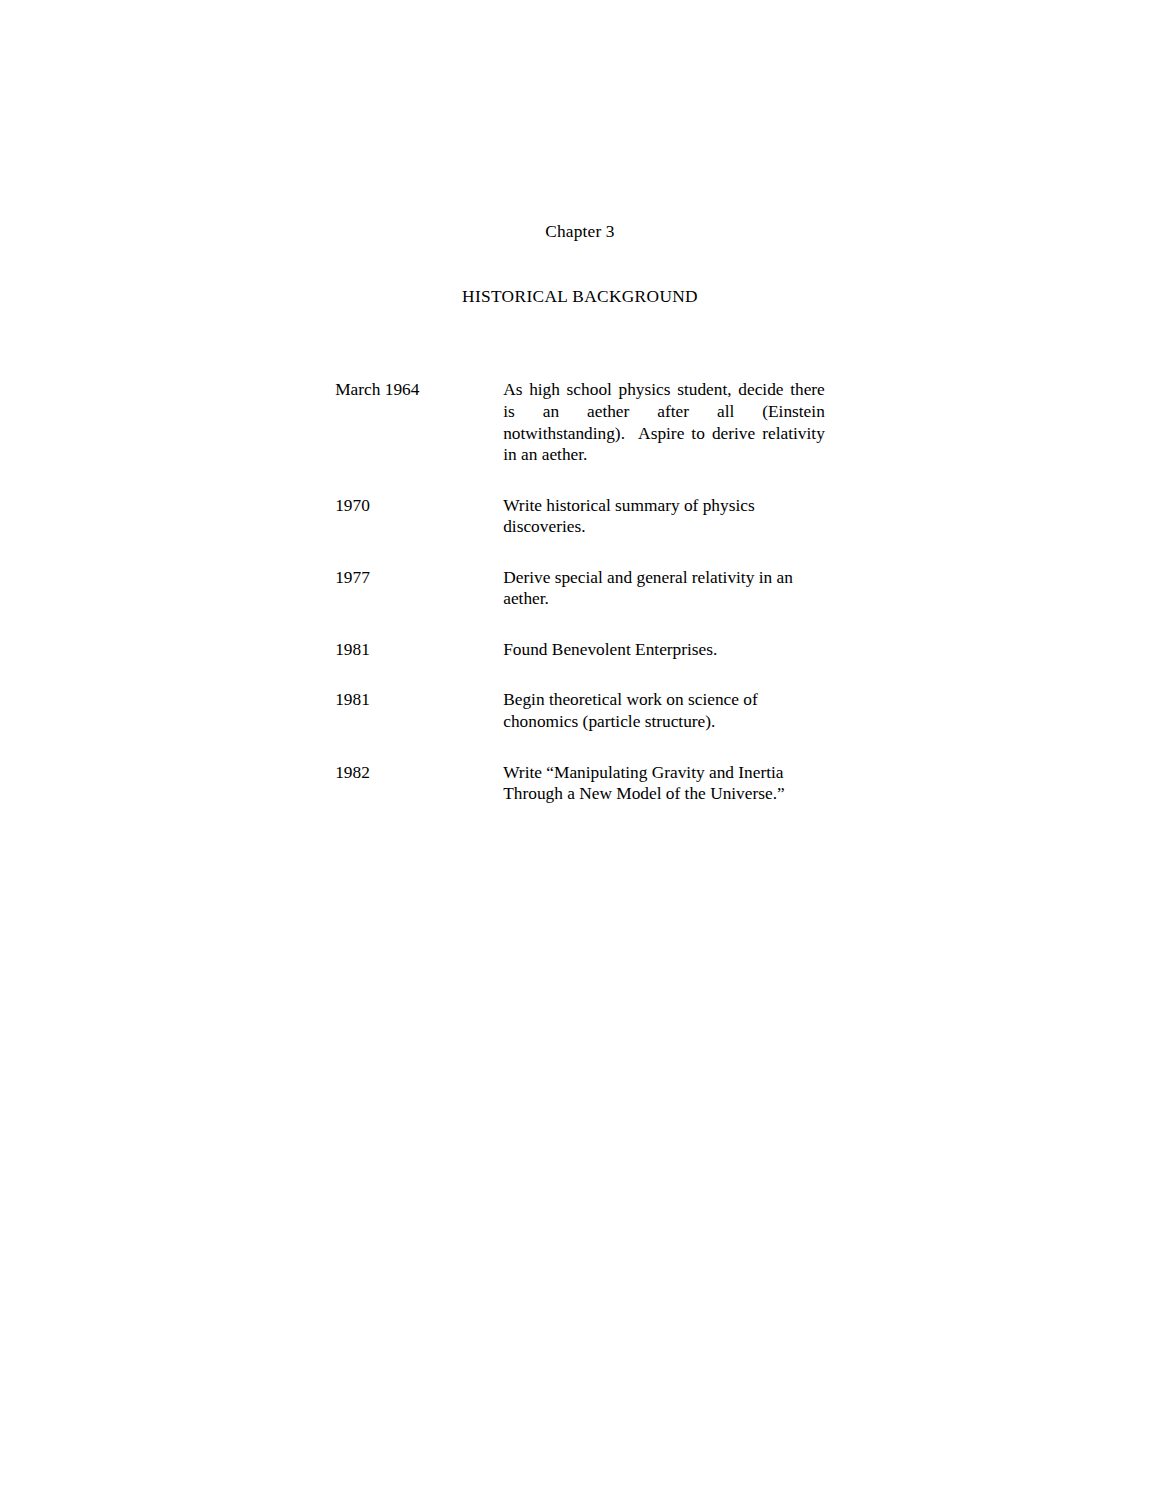Chapter 3
HISTORICAL BACKGROUND
| March 1964 | As high school physics student, decide there is an aether after all (Einstein notwithstanding). Aspire to derive relativity in an aether. |
| 1970 | Write historical summary of physics discoveries. |
| 1977 | Derive special and general relativity in an aether. |
| 1981 | Found Benevolent Enterprises. |
| 1981 | Begin theoretical work on science of chonomics (particle structure). |
| 1982 | Write “Manipulating Gravity and Inertia Through a New Model of the Universe.” |